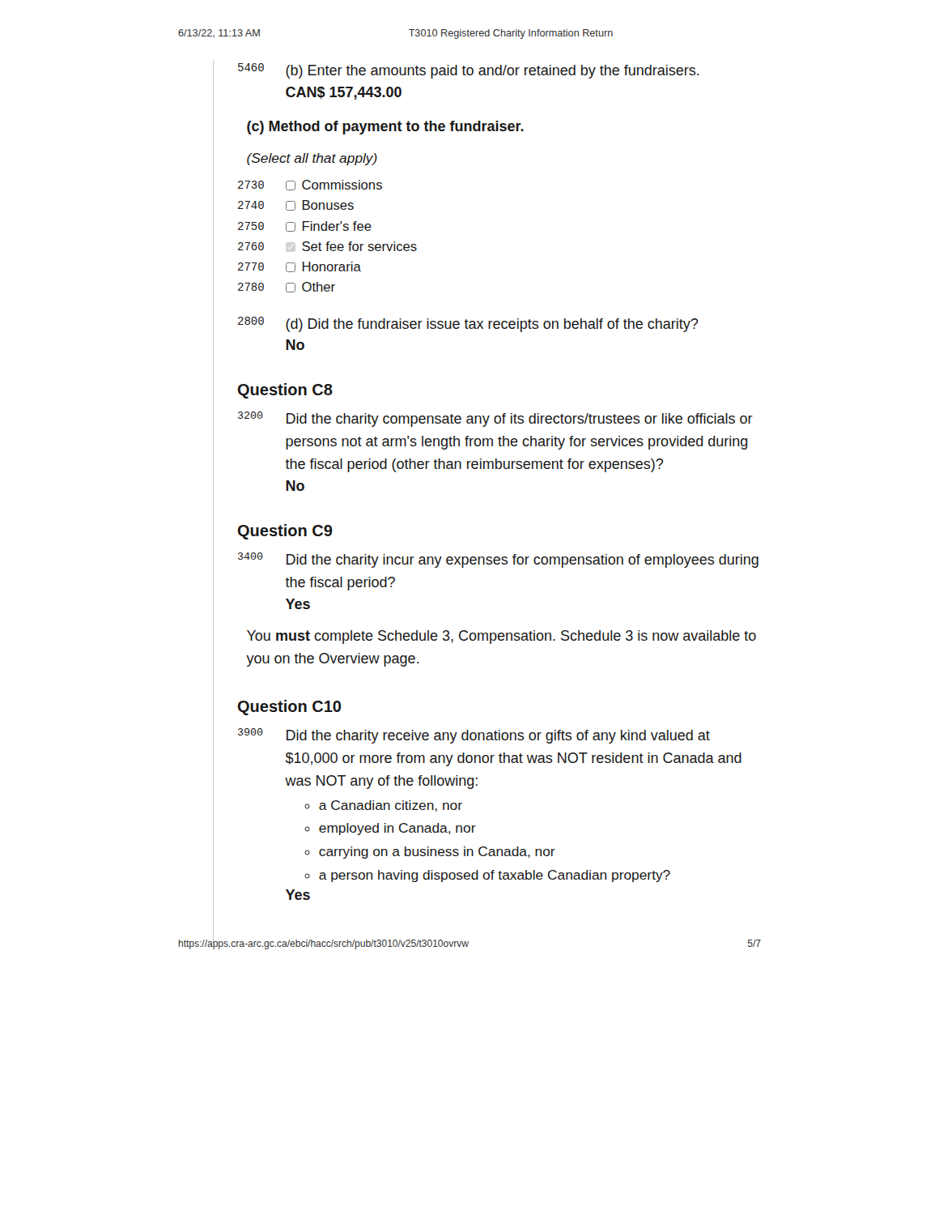6/13/22, 11:13 AM
T3010 Registered Charity Information Return
5460
(b) Enter the amounts paid to and/or retained by the fundraisers.
CAN$ 157,443.00
(c) Method of payment to the fundraiser.
(Select all that apply)
2730
Commissions
2740
Bonuses
2750
Finder's fee
2760
Set fee for services
2770
Honoraria
2780
Other
2800
(d) Did the fundraiser issue tax receipts on behalf of the charity?
No
Question C8
3200
Did the charity compensate any of its directors/trustees or like officials or persons not at arm's length from the charity for services provided during the fiscal period (other than reimbursement for expenses)?
No
Question C9
3400
Did the charity incur any expenses for compensation of employees during the fiscal period?
Yes
You must complete Schedule 3, Compensation. Schedule 3 is now available to you on the Overview page.
Question C10
3900
Did the charity receive any donations or gifts of any kind valued at $10,000 or more from any donor that was NOT resident in Canada and was NOT any of the following:
a Canadian citizen, nor
employed in Canada, nor
carrying on a business in Canada, nor
a person having disposed of taxable Canadian property?
Yes
https://apps.cra-arc.gc.ca/ebci/hacc/srch/pub/t3010/v25/t3010ovrvw
5/7